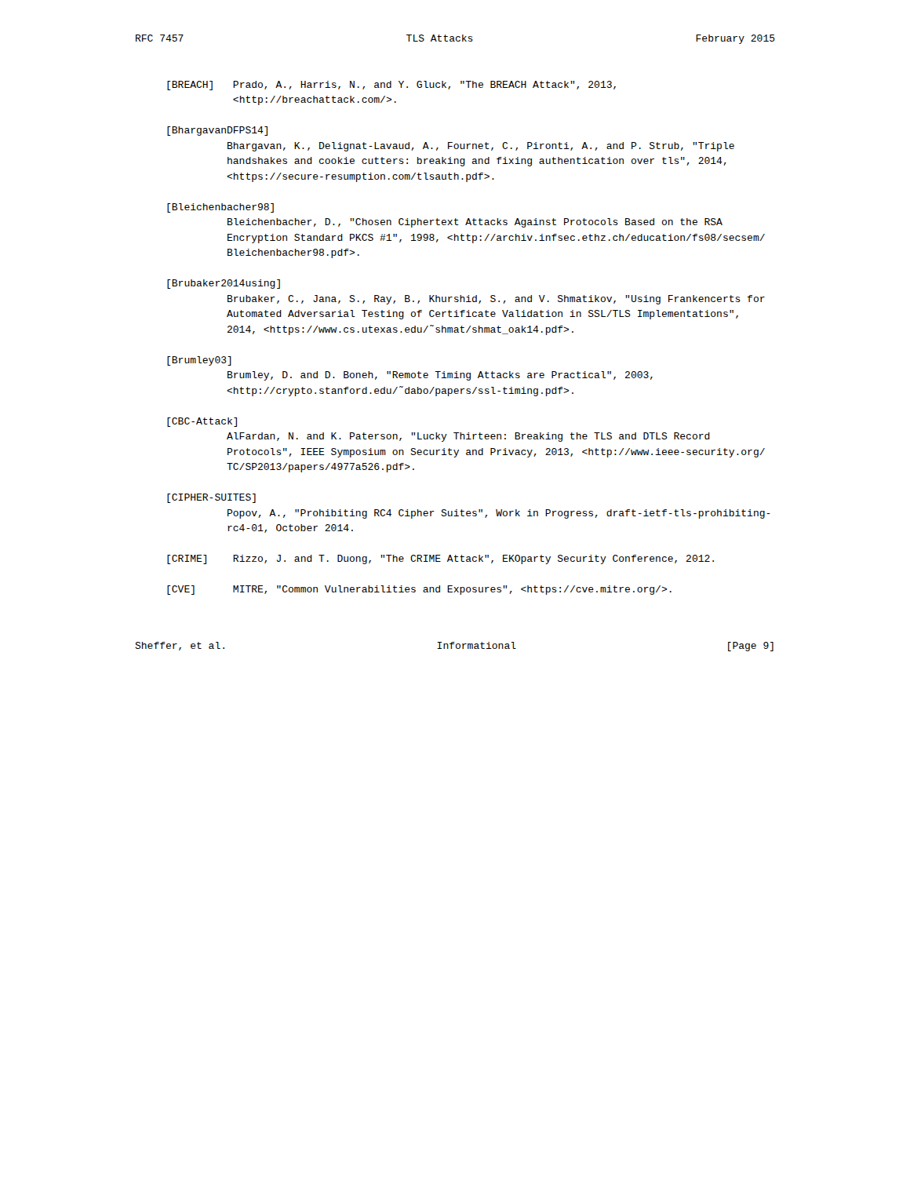RFC 7457 TLS Attacks February 2015
[BREACH] Prado, A., Harris, N., and Y. Gluck, "The BREACH Attack", 2013, <http://breachattack.com/>.
[BhargavanDFPS14]
Bhargavan, K., Delignat-Lavaud, A., Fournet, C., Pironti, A., and P. Strub, "Triple handshakes and cookie cutters: breaking and fixing authentication over tls", 2014, <https://secure-resumption.com/tlsauth.pdf>.
[Bleichenbacher98]
Bleichenbacher, D., "Chosen Ciphertext Attacks Against Protocols Based on the RSA Encryption Standard PKCS #1", 1998, <http://archiv.infsec.ethz.ch/education/fs08/secsem/
Bleichenbacher98.pdf>.
[Brubaker2014using]
Brubaker, C., Jana, S., Ray, B., Khurshid, S., and V. Shmatikov, "Using Frankencerts for Automated Adversarial Testing of Certificate Validation in SSL/TLS Implementations", 2014, <https://www.cs.utexas.edu/˜shmat/shmat_oak14.pdf>.
[Brumley03]
Brumley, D. and D. Boneh, "Remote Timing Attacks are Practical", 2003, <http://crypto.stanford.edu/˜dabo/papers/ssl-timing.pdf>.
[CBC-Attack]
AlFardan, N. and K. Paterson, "Lucky Thirteen: Breaking the TLS and DTLS Record Protocols", IEEE Symposium on Security and Privacy, 2013, <http://www.ieee-security.org/
TC/SP2013/papers/4977a526.pdf>.
[CIPHER-SUITES]
Popov, A., "Prohibiting RC4 Cipher Suites", Work in Progress, draft-ietf-tls-prohibiting-rc4-01, October 2014.
[CRIME] Rizzo, J. and T. Duong, "The CRIME Attack", EKOparty Security Conference, 2012.
[CVE] MITRE, "Common Vulnerabilities and Exposures", <https://cve.mitre.org/>.
Sheffer, et al. Informational [Page 9]